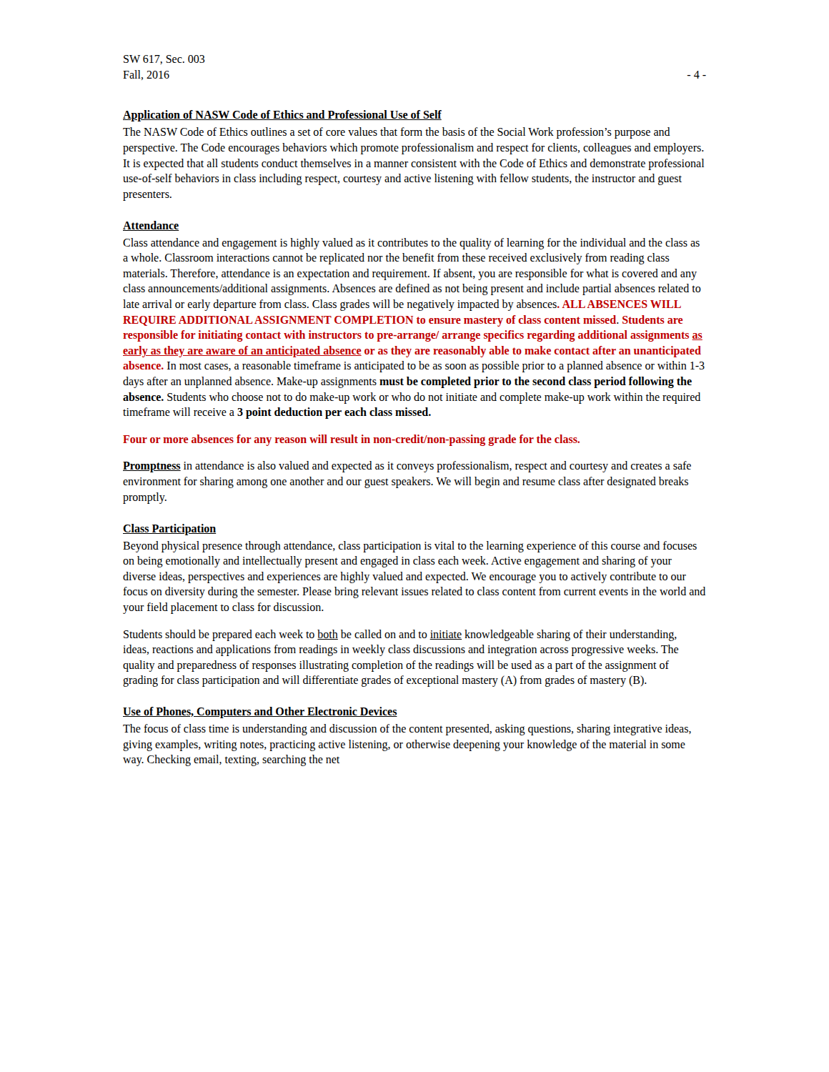SW 617, Sec. 003
Fall, 2016- 4 -
Application of NASW Code of Ethics and Professional Use of Self
The NASW Code of Ethics outlines a set of core values that form the basis of the Social Work profession’s purpose and perspective. The Code encourages behaviors which promote professionalism and respect for clients, colleagues and employers. It is expected that all students conduct themselves in a manner consistent with the Code of Ethics and demonstrate professional use-of-self behaviors in class including respect, courtesy and active listening with fellow students, the instructor and guest presenters.
Attendance
Class attendance and engagement is highly valued as it contributes to the quality of learning for the individual and the class as a whole. Classroom interactions cannot be replicated nor the benefit from these received exclusively from reading class materials. Therefore, attendance is an expectation and requirement. If absent, you are responsible for what is covered and any class announcements/additional assignments. Absences are defined as not being present and include partial absences related to late arrival or early departure from class. Class grades will be negatively impacted by absences. ALL ABSENCES WILL REQUIRE ADDITIONAL ASSIGNMENT COMPLETION to ensure mastery of class content missed. Students are responsible for initiating contact with instructors to pre-arrange/ arrange specifics regarding additional assignments as early as they are aware of an anticipated absence or as they are reasonably able to make contact after an unanticipated absence. In most cases, a reasonable timeframe is anticipated to be as soon as possible prior to a planned absence or within 1-3 days after an unplanned absence. Make-up assignments must be completed prior to the second class period following the absence. Students who choose not to do make-up work or who do not initiate and complete make-up work within the required timeframe will receive a 3 point deduction per each class missed.
Four or more absences for any reason will result in non-credit/non-passing grade for the class.
Promptness in attendance is also valued and expected as it conveys professionalism, respect and courtesy and creates a safe environment for sharing among one another and our guest speakers. We will begin and resume class after designated breaks promptly.
Class Participation
Beyond physical presence through attendance, class participation is vital to the learning experience of this course and focuses on being emotionally and intellectually present and engaged in class each week. Active engagement and sharing of your diverse ideas, perspectives and experiences are highly valued and expected. We encourage you to actively contribute to our focus on diversity during the semester. Please bring relevant issues related to class content from current events in the world and your field placement to class for discussion.
Students should be prepared each week to both be called on and to initiate knowledgeable sharing of their understanding, ideas, reactions and applications from readings in weekly class discussions and integration across progressive weeks. The quality and preparedness of responses illustrating completion of the readings will be used as a part of the assignment of grading for class participation and will differentiate grades of exceptional mastery (A) from grades of mastery (B).
Use of Phones, Computers and Other Electronic Devices
The focus of class time is understanding and discussion of the content presented, asking questions, sharing integrative ideas, giving examples, writing notes, practicing active listening, or otherwise deepening your knowledge of the material in some way. Checking email, texting, searching the net